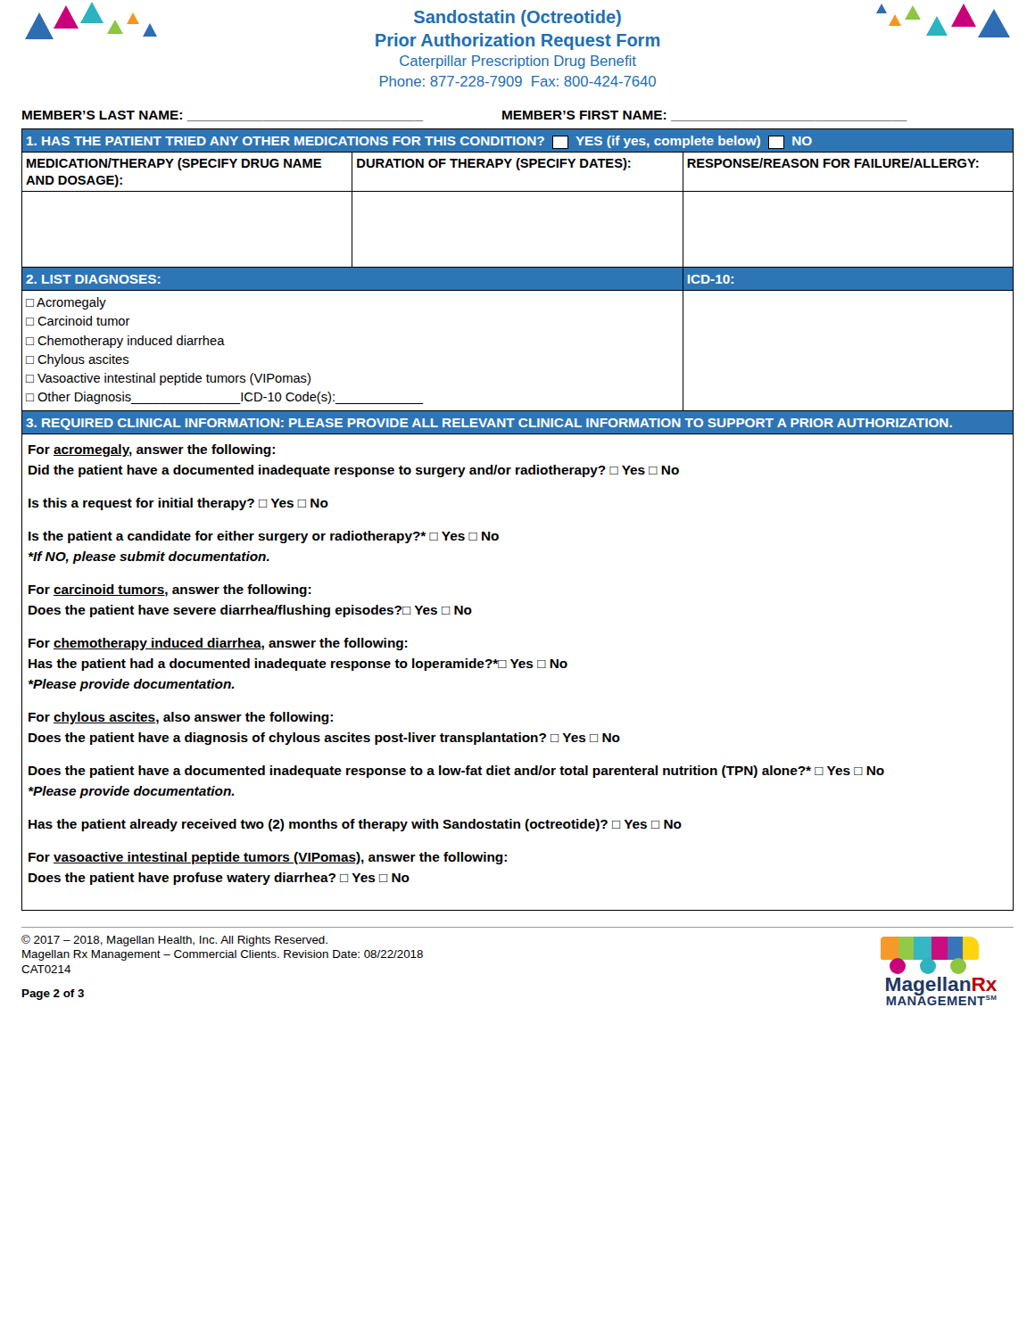Sandostatin (Octreotide)
Prior Authorization Request Form
Caterpillar Prescription Drug Benefit
Phone: 877-228-7909 Fax: 800-424-7640
MEMBER’S LAST NAME: _______________________________ MEMBER’S FIRST NAME: _______________________________
| 1. HAS THE PATIENT TRIED ANY OTHER MEDICATIONS FOR THIS CONDITION? YES (if yes, complete below) NO |
| MEDICATION/THERAPY (SPECIFY DRUG NAME AND DOSAGE): | DURATION OF THERAPY (SPECIFY DATES): | RESPONSE/REASON FOR FAILURE/ALLERGY: |
| 2. LIST DIAGNOSES: | ICD-10: |
| □ Acromegaly □ Carcinoid tumor □ Chemotherapy induced diarrhea □ Chylous ascites □ Vasoactive intestinal peptide tumors (VIPomas) □ Other Diagnosis_______________ICD-10 Code(s):____________ | |
| 3. REQUIRED CLINICAL INFORMATION: PLEASE PROVIDE ALL RELEVANT CLINICAL INFORMATION TO SUPPORT A PRIOR AUTHORIZATION. |
For acromegaly, answer the following:
Did the patient have a documented inadequate response to surgery and/or radiotherapy? □ Yes □ No
Is this a request for initial therapy? □ Yes □ No
Is the patient a candidate for either surgery or radiotherapy?* □ Yes □ No
*If NO, please submit documentation.
For carcinoid tumors, answer the following:
Does the patient have severe diarrhea/flushing episodes?□ Yes □ No
For chemotherapy induced diarrhea, answer the following:
Has the patient had a documented inadequate response to loperamide?*□ Yes □ No
*Please provide documentation.
For chylous ascites, also answer the following:
Does the patient have a diagnosis of chylous ascites post-liver transplantation? □ Yes □ No
Does the patient have a documented inadequate response to a low-fat diet and/or total parenteral nutrition (TPN) alone?* □ Yes □ No
*Please provide documentation.
Has the patient already received two (2) months of therapy with Sandostatin (octreotide)? □ Yes □ No
For vasoactive intestinal peptide tumors (VIPomas), answer the following:
Does the patient have profuse watery diarrhea? □ Yes □ No
© 2017 – 2018, Magellan Health, Inc. All Rights Reserved.
Magellan Rx Management – Commercial Clients. Revision Date: 08/22/2018
CAT0214
Page 2 of 3
MagellanRx
MANAGEMENTSM